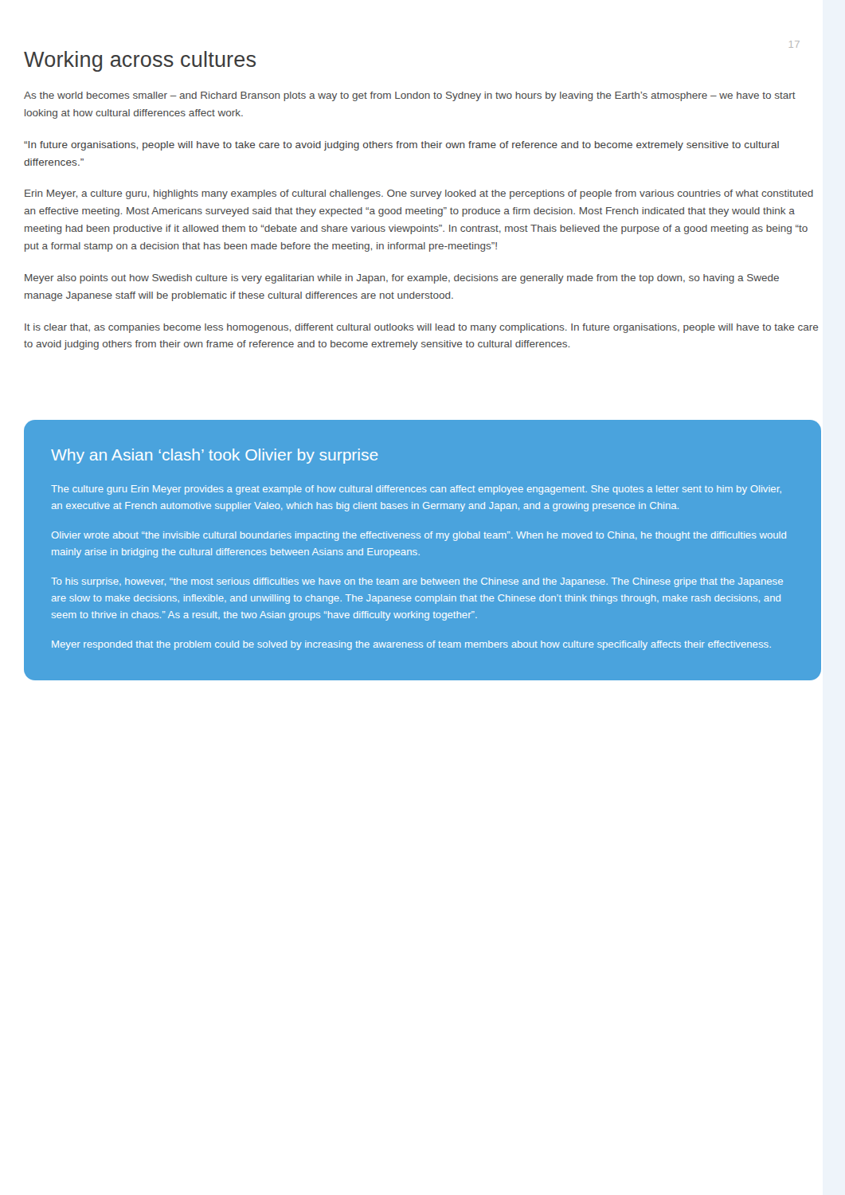17
Working across cultures
As the world becomes smaller – and Richard Branson plots a way to get from London to Sydney in two hours by leaving the Earth’s atmosphere – we have to start looking at how cultural differences affect work.
“In future organisations, people will have to take care to avoid judging others from their own frame of reference and to become extremely sensitive to cultural differences.”
Erin Meyer, a culture guru, highlights many examples of cultural challenges. One survey looked at the perceptions of people from various countries of what constituted an effective meeting. Most Americans surveyed said that they expected “a good meeting” to produce a firm decision. Most French indicated that they would think a meeting had been productive if it allowed them to “debate and share various viewpoints”. In contrast, most Thais believed the purpose of a good meeting as being “to put a formal stamp on a decision that has been made before the meeting, in informal pre-meetings”!
Meyer also points out how Swedish culture is very egalitarian while in Japan, for example, decisions are generally made from the top down, so having a Swede manage Japanese staff will be problematic if these cultural differences are not understood.
It is clear that, as companies become less homogenous, different cultural outlooks will lead to many complications. In future organisations, people will have to take care to avoid judging others from their own frame of reference and to become extremely sensitive to cultural differences.
Why an Asian ‘clash’ took Olivier by surprise
The culture guru Erin Meyer provides a great example of how cultural differences can affect employee engagement. She quotes a letter sent to him by Olivier, an executive at French automotive supplier Valeo, which has big client bases in Germany and Japan, and a growing presence in China.
Olivier wrote about “the invisible cultural boundaries impacting the effectiveness of my global team”. When he moved to China, he thought the difficulties would mainly arise in bridging the cultural differences between Asians and Europeans.
To his surprise, however, “the most serious difficulties we have on the team are between the Chinese and the Japanese. The Chinese gripe that the Japanese are slow to make decisions, inflexible, and unwilling to change. The Japanese complain that the Chinese don’t think things through, make rash decisions, and seem to thrive in chaos.” As a result, the two Asian groups “have difficulty working together”.
Meyer responded that the problem could be solved by increasing the awareness of team members about how culture specifically affects their effectiveness.